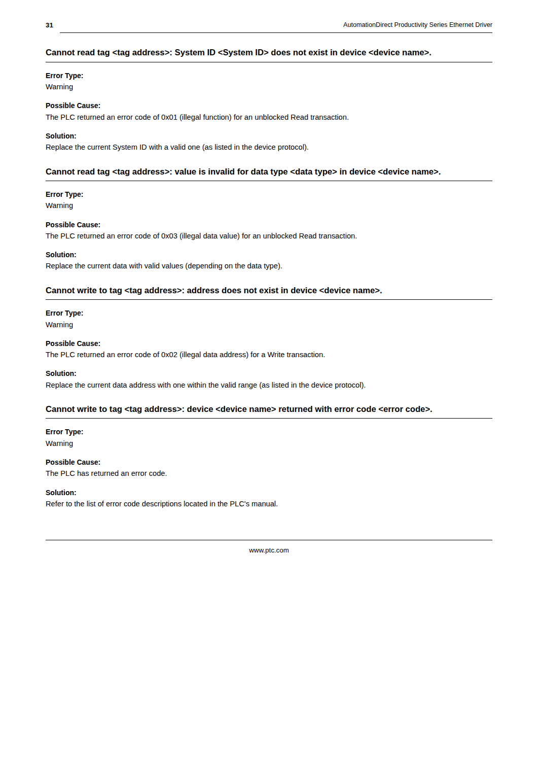31
AutomationDirect Productivity Series Ethernet Driver
Cannot read tag <tag address>: System ID <System ID> does not exist in device <device name>.
Error Type:
Warning
Possible Cause:
The PLC returned an error code of 0x01 (illegal function) for an unblocked Read transaction.
Solution:
Replace the current System ID with a valid one (as listed in the device protocol).
Cannot read tag <tag address>: value is invalid for data type <data type> in device <device name>.
Error Type:
Warning
Possible Cause:
The PLC returned an error code of 0x03 (illegal data value) for an unblocked Read transaction.
Solution:
Replace the current data with valid values (depending on the data type).
Cannot write to tag <tag address>: address does not exist in device <device name>.
Error Type:
Warning
Possible Cause:
The PLC returned an error code of 0x02 (illegal data address) for a Write transaction.
Solution:
Replace the current data address with one within the valid range (as listed in the device protocol).
Cannot write to tag <tag address>: device <device name> returned with error code <error code>.
Error Type:
Warning
Possible Cause:
The PLC has returned an error code.
Solution:
Refer to the list of error code descriptions located in the PLC's manual.
www.ptc.com